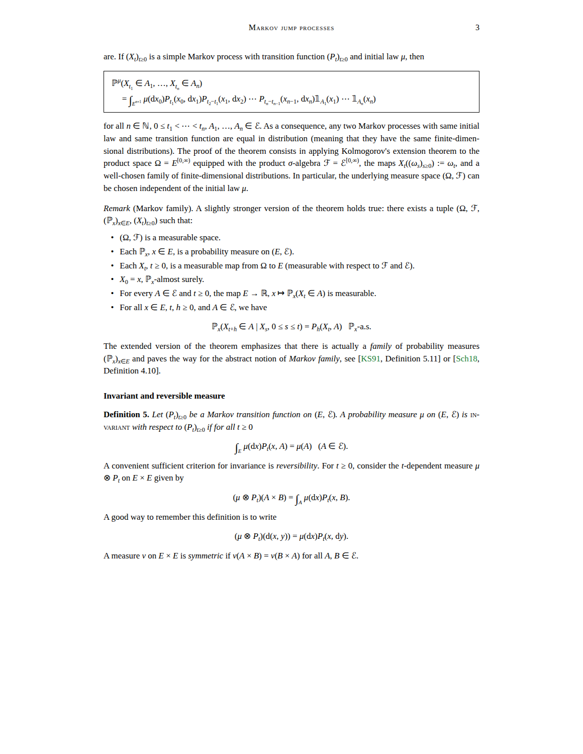Markov jump processes 3
are. If (Xt)t≥0 is a simple Markov process with transition function (Pt)t≥0 and initial law μ, then
ℙμ(Xt1 ∈ A1, …, Xtn ∈ An)
= ∫En+1 μ(dx0)Pt1(x0, dx1)Pt2−t1(x1, dx2) ⋯ Ptn−tn−1(xn−1, dxn)𝟙A1(x1) ⋯ 𝟙An(xn)
for all n ∈ ℕ, 0 ≤ t1 < ⋯ < tn, A1, …, An ∈ ℰ. As a consequence, any two Markov processes with same initial law and same transition function are equal in distribution (meaning that they have the same finite-dimensional distributions). The proof of the theorem consists in applying Kolmogorov's extension theorem to the product space Ω = E[0,∞) equipped with the product σ-algebra ℱ = ℰ[0,∞), the maps Xt((ωs)s≥0) := ωt, and a well-chosen family of finite-dimensional distributions. In particular, the underlying measure space (Ω, ℱ) can be chosen independent of the initial law μ.
Remark (Markov family). A slightly stronger version of the theorem holds true: there exists a tuple (Ω, ℱ, (ℙx)x∈E, (Xt)t≥0) such that:
(Ω, ℱ) is a measurable space.
Each ℙx, x ∈ E, is a probability measure on (E, ℰ).
Each Xt, t ≥ 0, is a measurable map from Ω to E (measurable with respect to ℱ and ℰ).
X0 = x, ℙx-almost surely.
For every A ∈ ℰ and t ≥ 0, the map E → ℝ, x ↦ ℙx(Xt ∈ A) is measurable.
For all x ∈ E, t, h ≥ 0, and A ∈ ℰ, we have
ℙx(Xt+h ∈ A | Xs, 0 ≤ s ≤ t) = Ph(Xt, A) ℙx-a.s.
The extended version of the theorem emphasizes that there is actually a family of probability measures (ℙx)x∈E and paves the way for the abstract notion of Markov family, see [KS91, Definition 5.11] or [Sch18, Definition 4.10].
Invariant and reversible measure
Definition 5. Let (Pt)t≥0 be a Markov transition function on (E, ℰ). A probability measure μ on (E, ℰ) is invariant with respect to (Pt)t≥0 if for all t ≥ 0
∫E μ(dx)Pt(x, A) = μ(A) (A ∈ ℰ).
A convenient sufficient criterion for invariance is reversibility. For t ≥ 0, consider the t-dependent measure μ ⊗ Pt on E × E given by
(μ ⊗ Pt)(A × B) = ∫A μ(dx)Pt(x, B).
A good way to remember this definition is to write
(μ ⊗ Pt)(d(x, y)) = μ(dx)Pt(x, dy).
A measure ν on E × E is symmetric if ν(A × B) = ν(B × A) for all A, B ∈ ℰ.